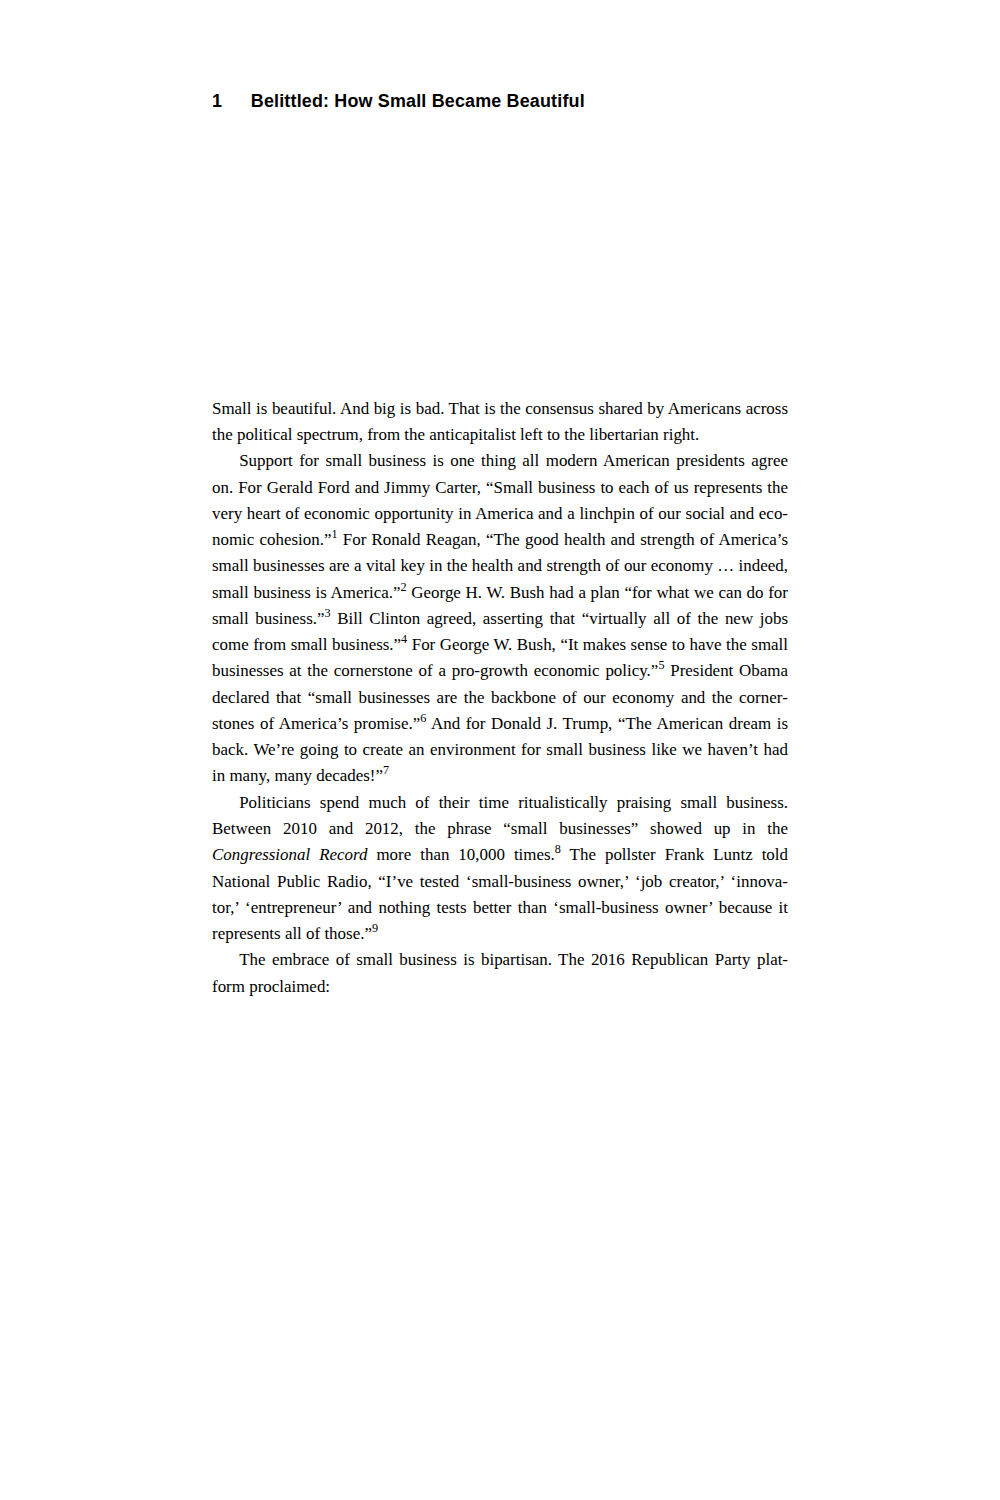1 Belittled: How Small Became Beautiful
Small is beautiful. And big is bad. That is the consensus shared by Americans across the political spectrum, from the anticapitalist left to the libertarian right.
Support for small business is one thing all modern American presidents agree on. For Gerald Ford and Jimmy Carter, “Small business to each of us represents the very heart of economic opportunity in America and a linchpin of our social and economic cohesion.”1 For Ronald Reagan, “The good health and strength of America’s small businesses are a vital key in the health and strength of our economy … indeed, small business is America.”2 George H. W. Bush had a plan “for what we can do for small business.”3 Bill Clinton agreed, asserting that “virtually all of the new jobs come from small business.”4 For George W. Bush, “It makes sense to have the small businesses at the cornerstone of a pro-growth economic policy.”5 President Obama declared that “small businesses are the backbone of our economy and the cornerstones of America’s promise.”6 And for Donald J. Trump, “The American dream is back. We’re going to create an environment for small business like we haven’t had in many, many decades!”7
Politicians spend much of their time ritualistically praising small business. Between 2010 and 2012, the phrase “small businesses” showed up in the Congressional Record more than 10,000 times.8 The pollster Frank Luntz told National Public Radio, “I’ve tested ‘small-business owner,’ ‘job creator,’ ‘innovator,’ ‘entrepreneur’ and nothing tests better than ‘small-business owner’ because it represents all of those.”9
The embrace of small business is bipartisan. The 2016 Republican Party platform proclaimed: